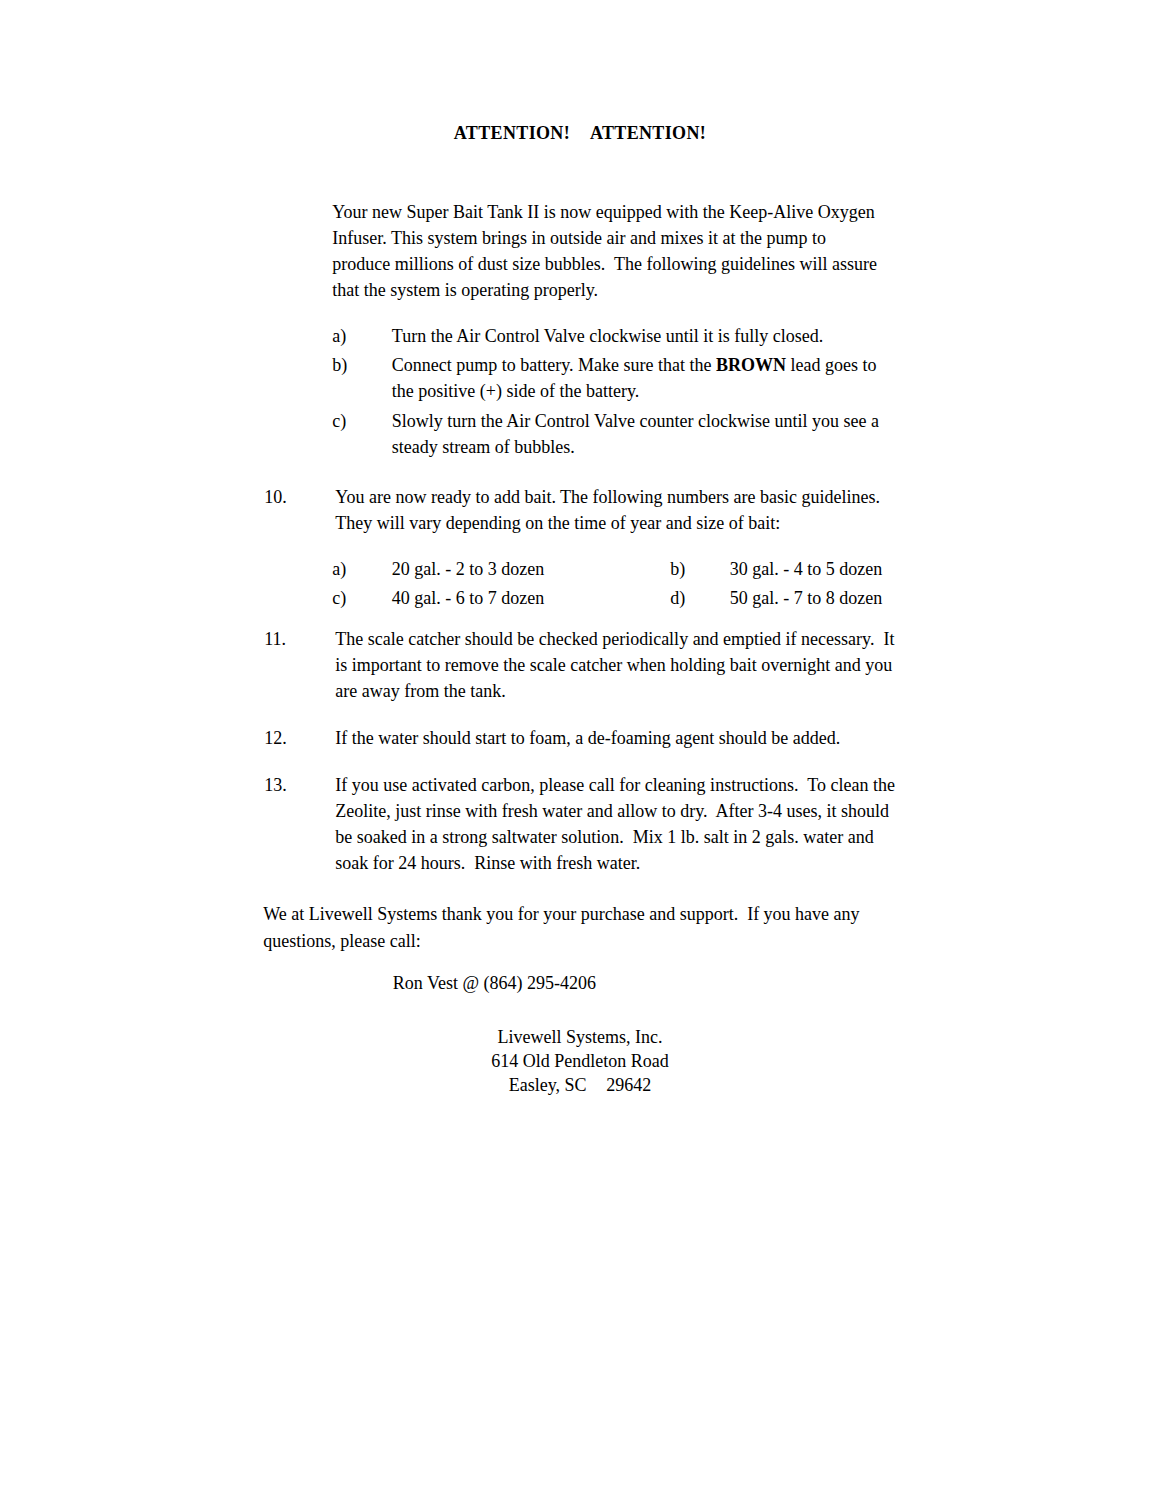ATTENTION! ATTENTION!
Your new Super Bait Tank II is now equipped with the Keep-Alive Oxygen Infuser. This system brings in outside air and mixes it at the pump to produce millions of dust size bubbles. The following guidelines will assure that the system is operating properly.
| a) | Turn the Air Control Valve clockwise until it is fully closed. |
| b) | Connect pump to battery. Make sure that the BROWN lead goes to the positive (+) side of the battery. |
| c) | Slowly turn the Air Control Valve counter clockwise until you see a steady stream of bubbles. |
| 10. | You are now ready to add bait. The following numbers are basic guidelines. They will vary depending on the time of year and size of bait: |
| a) | 20 gal. - 2 to 3 dozen | b) | 30 gal. - 4 to 5 dozen |
| c) | 40 gal. - 6 to 7 dozen | d) | 50 gal. - 7 to 8 dozen |
| 11. | The scale catcher should be checked periodically and emptied if necessary. It is important to remove the scale catcher when holding bait overnight and you are away from the tank. |
| 12. | If the water should start to foam, a de-foaming agent should be added. |
| 13. | If you use activated carbon, please call for cleaning instructions. To clean the Zeolite, just rinse with fresh water and allow to dry. After 3-4 uses, it should be soaked in a strong saltwater solution. Mix 1 lb. salt in 2 gals. water and soak for 24 hours. Rinse with fresh water. |
We at Livewell Systems thank you for your purchase and support. If you have any questions, please call:
Ron Vest @ (864) 295-4206
Livewell Systems, Inc.
614 Old Pendleton Road
Easley, SC 29642